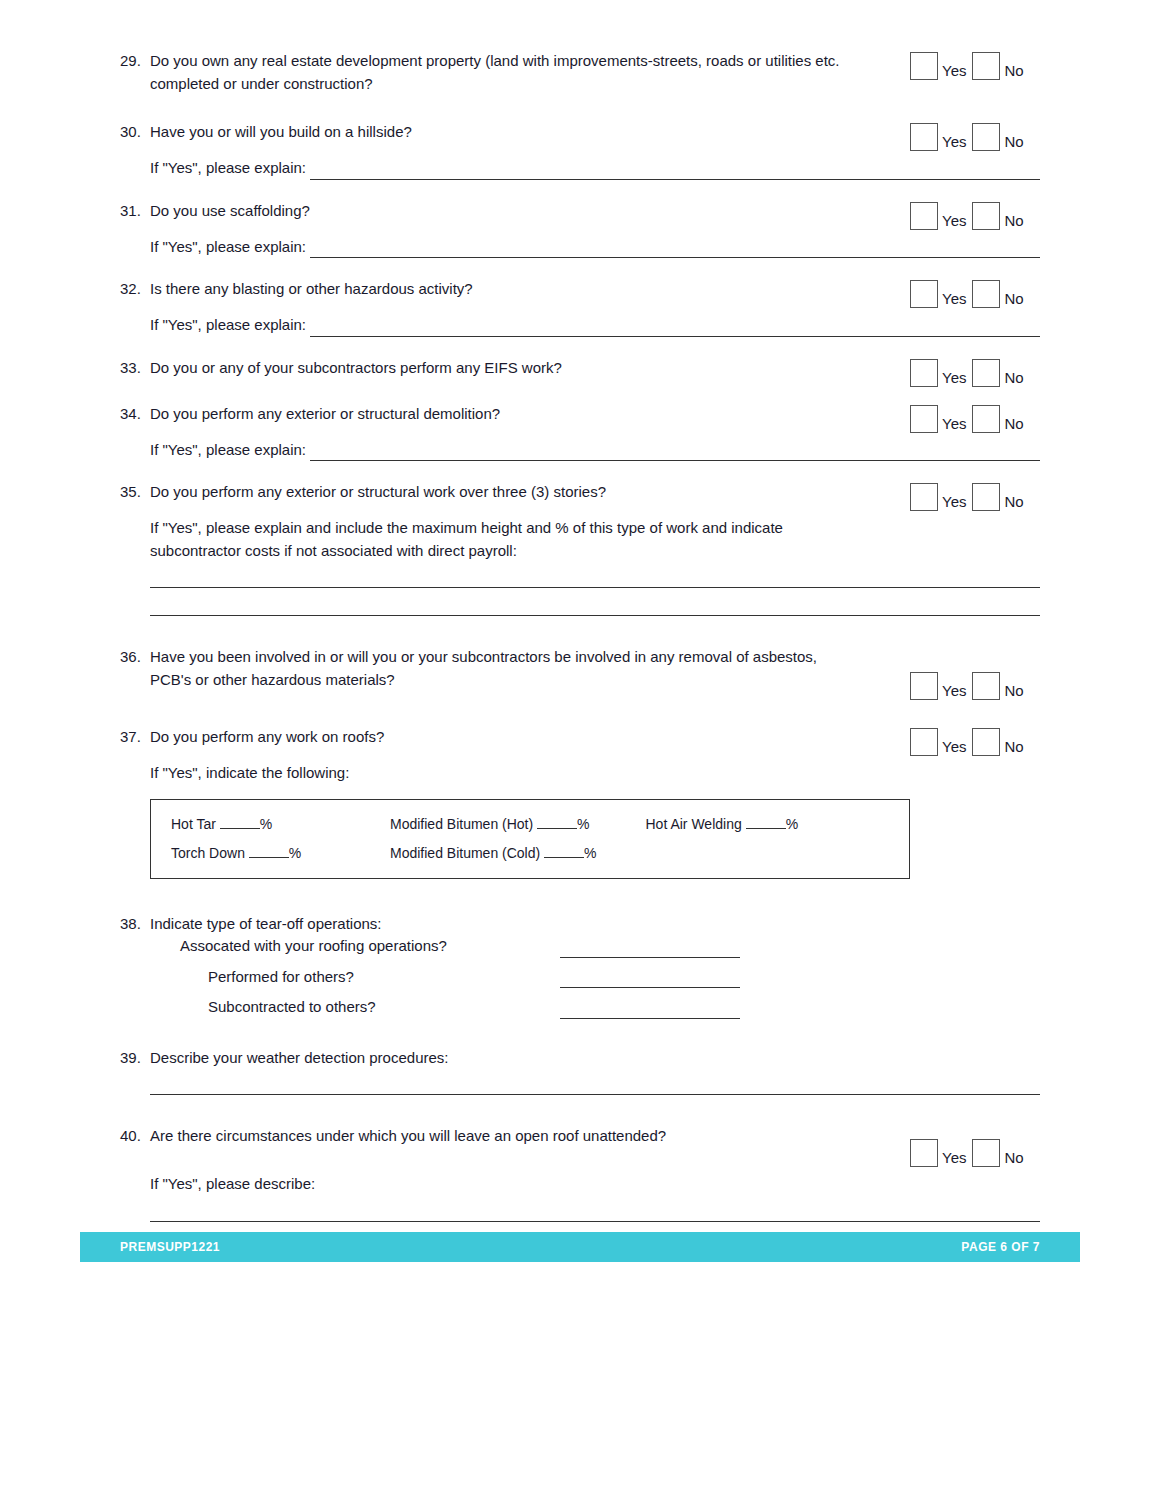29. Do you own any real estate development property (land with improvements-streets, roads or utilities etc.
completed or under construction?
Yes
No
30. Have you or will you build on a hillside?
Yes
No
If "Yes", please explain:
31. Do you use scaffolding?
Yes
No
If "Yes", please explain:
32. Is there any blasting or other hazardous activity?
Yes
No
If "Yes", please explain:
33. Do you or any of your subcontractors perform any EIFS work?
Yes
No
34. Do you perform any exterior or structural demolition?
Yes
No
If "Yes", please explain:
35. Do you perform any exterior or structural work over three (3) stories?
Yes
No
If "Yes", please explain and include the maximum height and % of this type of work and indicate
subcontractor costs if not associated with direct payroll:
36. Have you been involved in or will you or your subcontractors be involved in any removal of asbestos,
PCB's or other hazardous materials?
Yes
No
37. Do you perform any work on roofs?
Yes
No
If "Yes", indicate the following:
| Hot Tar % | Modified Bitumen (Hot) % | Hot Air Welding % |
| Torch Down % | Modified Bitumen (Cold) % | |
38. Indicate type of tear-off operations:
Assocated with your roofing operations?
Performed for others?
Subcontracted to others?
39. Describe your weather detection procedures:
40. Are there circumstances under which you will leave an open roof unattended?
Yes
No
If "Yes", please describe:
41. Are your employees NRCA Torch Application certified?
Yes
No
PREMSUPP1221 PAGE 6 OF 7